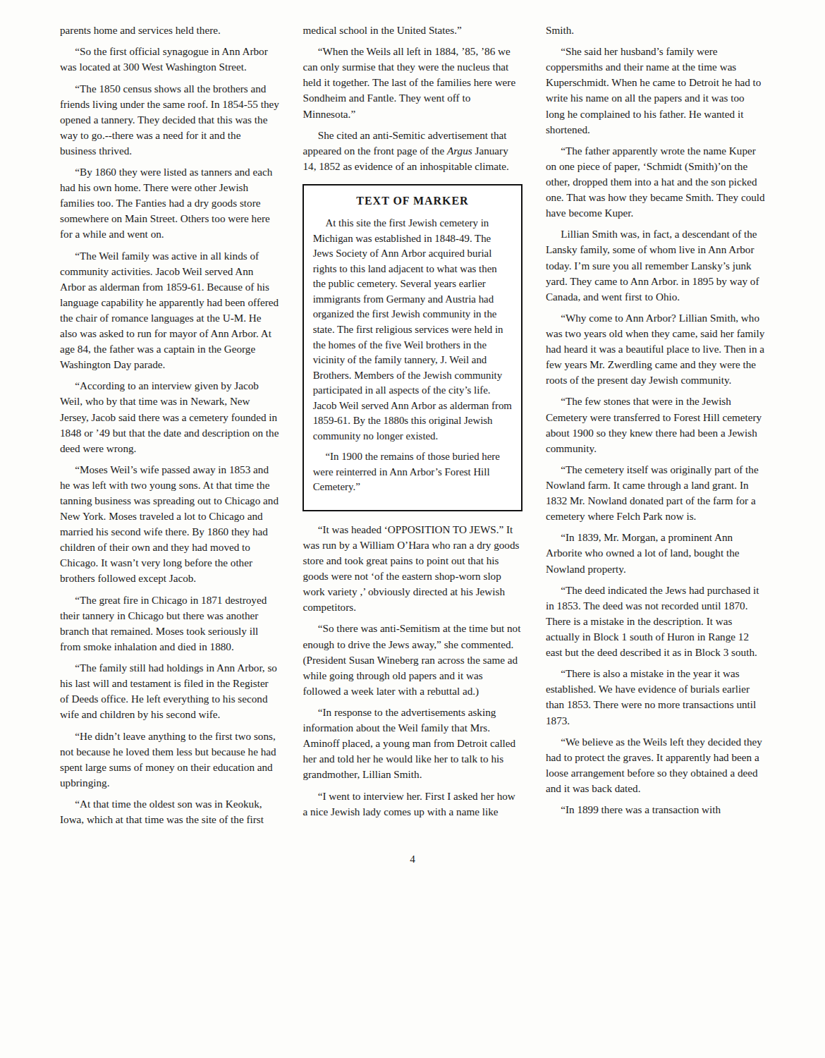parents home and services held there.
“So the first official synagogue in Ann Arbor was located at 300 West Washington Street.
“The 1850 census shows all the brothers and friends living under the same roof. In 1854-55 they opened a tannery. They decided that this was the way to go.--there was a need for it and the business thrived.
“By 1860 they were listed as tanners and each had his own home. There were other Jewish families too. The Fanties had a dry goods store somewhere on Main Street. Others too were here for a while and went on.
“The Weil family was active in all kinds of community activities. Jacob Weil served Ann Arbor as alderman from 1859-61. Because of his language capability he apparently had been offered the chair of romance languages at the U-M. He also was asked to run for mayor of Ann Arbor. At age 84, the father was a captain in the George Washington Day parade.
“According to an interview given by Jacob Weil, who by that time was in Newark, New Jersey, Jacob said there was a cemetery founded in 1848 or ’49 but that the date and description on the deed were wrong.
“Moses Weil’s wife passed away in 1853 and he was left with two young sons. At that time the tanning business was spreading out to Chicago and New York. Moses traveled a lot to Chicago and married his second wife there. By 1860 they had children of their own and they had moved to Chicago. It wasn’t very long before the other brothers followed except Jacob.
“The great fire in Chicago in 1871 destroyed their tannery in Chicago but there was another branch that remained. Moses took seriously ill from smoke inhalation and died in 1880.
“The family still had holdings in Ann Arbor, so his last will and testament is filed in the Register of Deeds office. He left everything to his second wife and children by his second wife.
“He didn’t leave anything to the first two sons, not because he loved them less but because he had spent large sums of money on their education and upbringing.
“At that time the oldest son was in Keokuk, Iowa, which at that time was the site of the first medical school in the United States.”
“When the Weils all left in 1884, ’85, ’86 we can only surmise that they were the nucleus that held it together. The last of the families here were Sondheim and Fantle. They went off to Minnesota.”
She cited an anti-Semitic advertisement that appeared on the front page of the Argus January 14, 1852 as evidence of an inhospitable climate.
Text of Marker
At this site the first Jewish cemetery in Michigan was established in 1848-49. The Jews Society of Ann Arbor acquired burial rights to this land adjacent to what was then the public cemetery. Several years earlier immigrants from Germany and Austria had organized the first Jewish community in the state. The first religious services were held in the homes of the five Weil brothers in the vicinity of the family tannery, J. Weil and Brothers. Members of the Jewish community participated in all aspects of the city’s life. Jacob Weil served Ann Arbor as alderman from 1859-61. By the 1880s this original Jewish community no longer existed.
“In 1900 the remains of those buried here were reinterred in Ann Arbor’s Forest Hill Cemetery.”
“It was headed ‘OPPOSITION TO JEWS.” It was run by a William O’Hara who ran a dry goods store and took great pains to point out that his goods were not ‘of the eastern shop-worn slop work variety ,’ obviously directed at his Jewish competitors.
“So there was anti-Semitism at the time but not enough to drive the Jews away,” she commented. (President Susan Wineberg ran across the same ad while going through old papers and it was followed a week later with a rebuttal ad.)
“In response to the advertisements asking information about the Weil family that Mrs. Aminoff placed, a young man from Detroit called her and told her he would like her to talk to his grandmother, Lillian Smith.
“I went to interview her. First I asked her how a nice Jewish lady comes up with a name like Smith.
“She said her husband’s family were coppersmiths and their name at the time was Kuperschmidt. When he came to Detroit he had to write his name on all the papers and it was too long he complained to his father. He wanted it shortened.
“The father apparently wrote the name Kuper on one piece of paper, ‘Schmidt (Smith)’on the other, dropped them into a hat and the son picked one. That was how they became Smith. They could have become Kuper.
Lillian Smith was, in fact, a descendant of the Lansky family, some of whom live in Ann Arbor today. I’m sure you all remember Lansky’s junk yard. They came to Ann Arbor. in 1895 by way of Canada, and went first to Ohio.
“Why come to Ann Arbor? Lillian Smith, who was two years old when they came, said her family had heard it was a beautiful place to live. Then in a few years Mr. Zwerdling came and they were the roots of the present day Jewish community.
“The few stones that were in the Jewish Cemetery were transferred to Forest Hill cemetery about 1900 so they knew there had been a Jewish community.
“The cemetery itself was originally part of the Nowland farm. It came through a land grant. In 1832 Mr. Nowland donated part of the farm for a cemetery where Felch Park now is.
“In 1839, Mr. Morgan, a prominent Ann Arborite who owned a lot of land, bought the Nowland property.
“The deed indicated the Jews had purchased it in 1853. The deed was not recorded until 1870. There is a mistake in the description. It was actually in Block 1 south of Huron in Range 12 east but the deed described it as in Block 3 south.
“There is also a mistake in the year it was established. We have evidence of burials earlier than 1853. There were no more transactions until 1873.
“We believe as the Weils left they decided they had to protect the graves. It apparently had been a loose arrangement before so they obtained a deed and it was back dated.
“In 1899 there was a transaction with
4